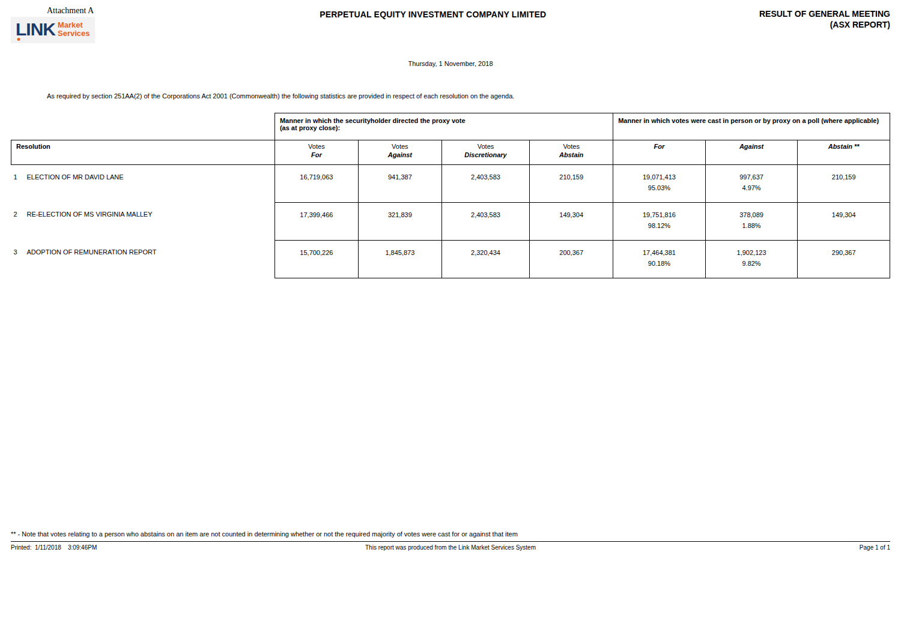Attachment A
LINK Market Services
•
PERPETUAL EQUITY INVESTMENT COMPANY LIMITED
RESULT OF GENERAL MEETING
(ASX REPORT)
Thursday, 1 November, 2018
As required by section 251AA(2) of the Corporations Act 2001 (Commonwealth) the following statistics are provided in respect of each resolution on the agenda.
| | Manner in which the securityholder directed the proxy vote (as at proxy close): | Manner in which votes were cast in person or by proxy on a poll (where applicable) |
| --- | --- | --- |
| Resolution | Votes For | Votes Against | Votes Discretionary | Votes Abstain | For | Against | Abstain ** |
| 1 ELECTION OF MR DAVID LANE | 16,719,063 | 941,387 | 2,403,583 | 210,159 | 19,071,413 95.03% | 997,637 4.97% | 210,159 |
| 2 RE-ELECTION OF MS VIRGINIA MALLEY | 17,399,466 | 321,839 | 2,403,583 | 149,304 | 19,751,816 98.12% | 378,089 1.88% | 149,304 |
| 3 ADOPTION OF REMUNERATION REPORT | 15,700,226 | 1,845,873 | 2,320,434 | 200,367 | 17,464,381 90.18% | 1,902,123 9.82% | 290,367 |
** - Note that votes relating to a person who abstains on an item are not counted in determining whether or not the required majority of votes were cast for or against that item
Printed: 1/11/2018 3:09:46PM
This report was produced from the Link Market Services System
Page 1 of 1